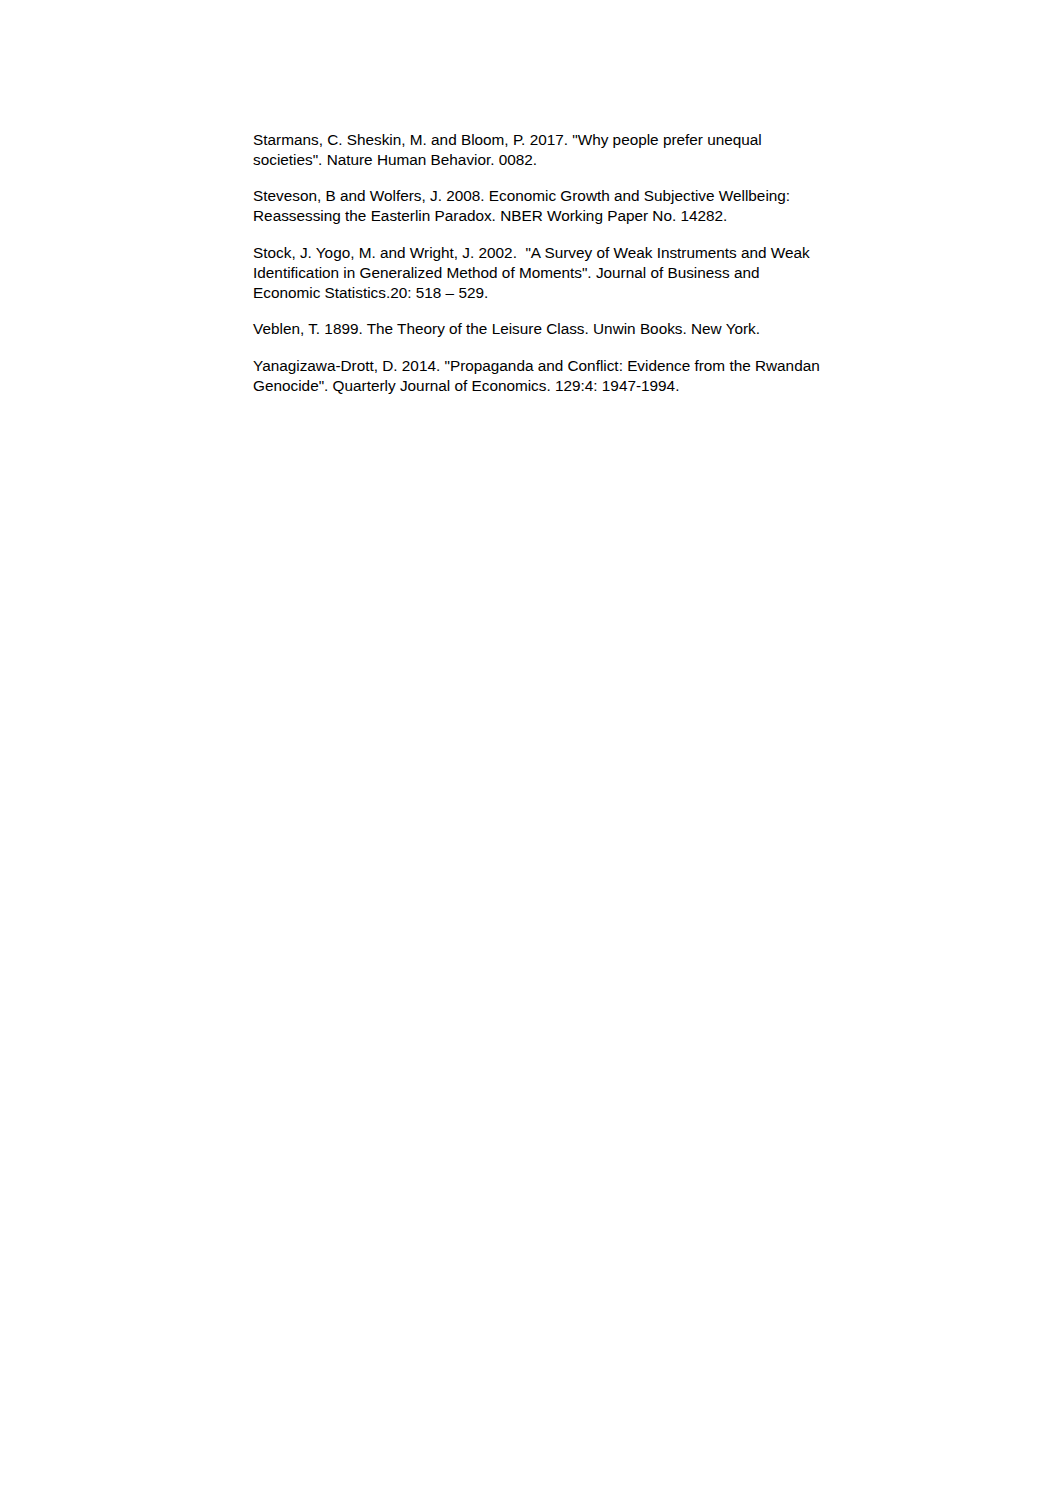Starmans, C. Sheskin, M. and Bloom, P. 2017. "Why people prefer unequal societies". Nature Human Behavior. 0082.
Steveson, B and Wolfers, J. 2008. Economic Growth and Subjective Wellbeing: Reassessing the Easterlin Paradox. NBER Working Paper No. 14282.
Stock, J. Yogo, M. and Wright, J. 2002. "A Survey of Weak Instruments and Weak Identification in Generalized Method of Moments". Journal of Business and Economic Statistics.20: 518 – 529.
Veblen, T. 1899. The Theory of the Leisure Class. Unwin Books. New York.
Yanagizawa-Drott, D. 2014. "Propaganda and Conflict: Evidence from the Rwandan Genocide". Quarterly Journal of Economics. 129:4: 1947-1994.